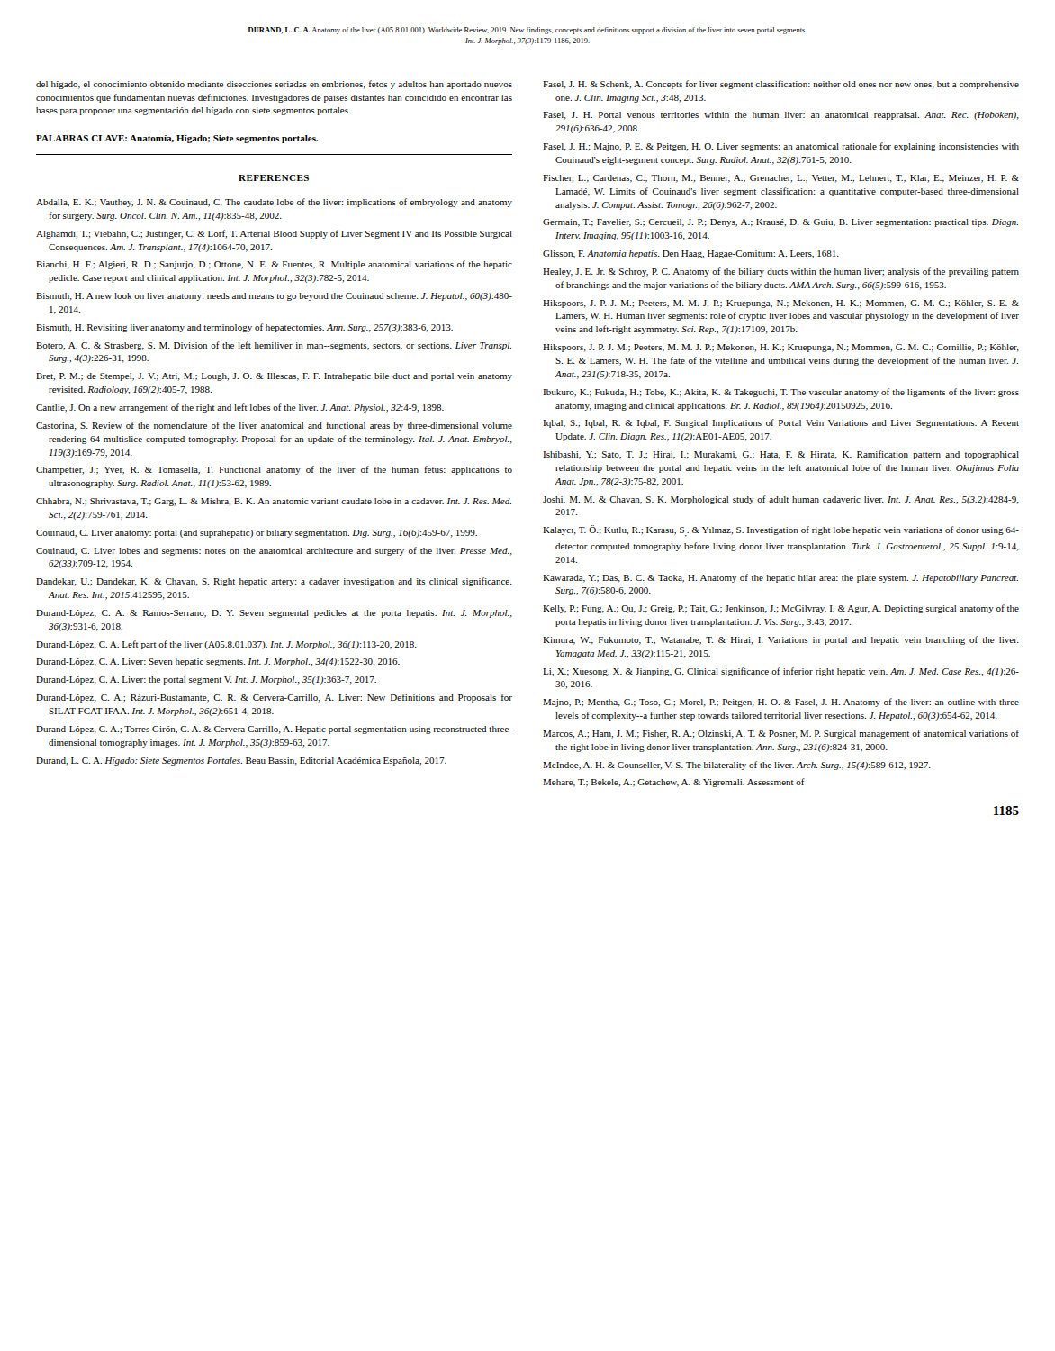DURAND, L. C. A. Anatomy of the liver (A05.8.01.001). Worldwide Review, 2019. New findings, concepts and definitions support a division of the liver into seven portal segments.
Int. J. Morphol., 37(3):1179-1186, 2019.
del hígado, el conocimiento obtenido mediante disecciones seriadas en embriones, fetos y adultos han aportado nuevos conocimientos que fundamentan nuevas definiciones. Investigadores de países distantes han coincidido en encontrar las bases para proponer una segmentación del hígado con siete segmentos portales.
PALABRAS CLAVE: Anatomía, Hígado; Siete segmentos portales.
REFERENCES
Abdalla, E. K.; Vauthey, J. N. & Couinaud, C. The caudate lobe of the liver: implications of embryology and anatomy for surgery. Surg. Oncol. Clin. N. Am., 11(4):835-48, 2002.
Alghamdi, T.; Viebahn, C.; Justinger, C. & Lorf, T. Arterial Blood Supply of Liver Segment IV and Its Possible Surgical Consequences. Am. J. Transplant., 17(4):1064-70, 2017.
Bianchi, H. F.; Algieri, R. D.; Sanjurjo, D.; Ottone, N. E. & Fuentes, R. Multiple anatomical variations of the hepatic pedicle. Case report and clinical application. Int. J. Morphol., 32(3):782-5, 2014.
Bismuth, H. A new look on liver anatomy: needs and means to go beyond the Couinaud scheme. J. Hepatol., 60(3):480-1, 2014.
Bismuth, H. Revisiting liver anatomy and terminology of hepatectomies. Ann. Surg., 257(3):383-6, 2013.
Botero, A. C. & Strasberg, S. M. Division of the left hemiliver in man--segments, sectors, or sections. Liver Transpl. Surg., 4(3):226-31, 1998.
Bret, P. M.; de Stempel, J. V.; Atri, M.; Lough, J. O. & Illescas, F. F. Intrahepatic bile duct and portal vein anatomy revisited. Radiology, 169(2):405-7, 1988.
Cantlie, J. On a new arrangement of the right and left lobes of the liver. J. Anat. Physiol., 32:4-9, 1898.
Castorina, S. Review of the nomenclature of the liver anatomical and functional areas by three-dimensional volume rendering 64-multislice computed tomography. Proposal for an update of the terminology. Ital. J. Anat. Embryol., 119(3):169-79, 2014.
Champetier, J.; Yver, R. & Tomasella, T. Functional anatomy of the liver of the human fetus: applications to ultrasonography. Surg. Radiol. Anat., 11(1):53-62, 1989.
Chhabra, N.; Shrivastava, T.; Garg, L. & Mishra, B. K. An anatomic variant caudate lobe in a cadaver. Int. J. Res. Med. Sci., 2(2):759-761, 2014.
Couinaud, C. Liver anatomy: portal (and suprahepatic) or biliary segmentation. Dig. Surg., 16(6):459-67, 1999.
Couinaud, C. Liver lobes and segments: notes on the anatomical architecture and surgery of the liver. Presse Med., 62(33):709-12, 1954.
Dandekar, U.; Dandekar, K. & Chavan, S. Right hepatic artery: a cadaver investigation and its clinical significance. Anat. Res. Int., 2015:412595, 2015.
Durand-López, C. A. & Ramos-Serrano, D. Y. Seven segmental pedicles at the porta hepatis. Int. J. Morphol., 36(3):931-6, 2018.
Durand-López, C. A. Left part of the liver (A05.8.01.037). Int. J. Morphol., 36(1):113-20, 2018.
Durand-López, C. A. Liver: Seven hepatic segments. Int. J. Morphol., 34(4):1522-30, 2016.
Durand-López, C. A. Liver: the portal segment V. Int. J. Morphol., 35(1):363-7, 2017.
Durand-López, C. A.; Rázuri-Bustamante, C. R. & Cervera-Carrillo, A. Liver: New Definitions and Proposals for SILAT-FCAT-IFAA. Int. J. Morphol., 36(2):651-4, 2018.
Durand-López, C. A.; Torres Girón, C. A. & Cervera Carrillo, A. Hepatic portal segmentation using reconstructed three-dimensional tomography images. Int. J. Morphol., 35(3):859-63, 2017.
Durand, L. C. A. Hígado: Siete Segmentos Portales. Beau Bassin, Editorial Académica Española, 2017.
Fasel, J. H. & Schenk, A. Concepts for liver segment classification: neither old ones nor new ones, but a comprehensive one. J. Clin. Imaging Sci., 3:48, 2013.
Fasel, J. H. Portal venous territories within the human liver: an anatomical reappraisal. Anat. Rec. (Hoboken), 291(6):636-42, 2008.
Fasel, J. H.; Majno, P. E. & Peitgen, H. O. Liver segments: an anatomical rationale for explaining inconsistencies with Couinaud's eight-segment concept. Surg. Radiol. Anat., 32(8):761-5, 2010.
Fischer, L.; Cardenas, C.; Thorn, M.; Benner, A.; Grenacher, L.; Vetter, M.; Lehnert, T.; Klar, E.; Meinzer, H. P. & Lamadé, W. Limits of Couinaud's liver segment classification: a quantitative computer-based three-dimensional analysis. J. Comput. Assist. Tomogr., 26(6):962-7, 2002.
Germain, T.; Favelier, S.; Cercueil, J. P.; Denys, A.; Krausé, D. & Guiu, B. Liver segmentation: practical tips. Diagn. Interv. Imaging, 95(11):1003-16, 2014.
Glisson, F. Anatomia hepatis. Den Haag, Hagae-Comitum: A. Leers, 1681.
Healey, J. E. Jr. & Schroy, P. C. Anatomy of the biliary ducts within the human liver; analysis of the prevailing pattern of branchings and the major variations of the biliary ducts. AMA Arch. Surg., 66(5):599-616, 1953.
Hikspoors, J. P. J. M.; Peeters, M. M. J. P.; Kruepunga, N.; Mekonen, H. K.; Mommen, G. M. C.; Köhler, S. E. & Lamers, W. H. Human liver segments: role of cryptic liver lobes and vascular physiology in the development of liver veins and left-right asymmetry. Sci. Rep., 7(1):17109, 2017b.
Hikspoors, J. P. J. M.; Peeters, M. M. J. P.; Mekonen, H. K.; Kruepunga, N.; Mommen, G. M. C.; Cornillie, P.; Köhler, S. E. & Lamers, W. H. The fate of the vitelline and umbilical veins during the development of the human liver. J. Anat., 231(5):718-35, 2017a.
Ibukuro, K.; Fukuda, H.; Tobe, K.; Akita, K. & Takeguchi, T. The vascular anatomy of the ligaments of the liver: gross anatomy, imaging and clinical applications. Br. J. Radiol., 89(1964):20150925, 2016.
Iqbal, S.; Iqbal, R. & Iqbal, F. Surgical Implications of Portal Vein Variations and Liver Segmentations: A Recent Update. J. Clin. Diagn. Res., 11(2):AE01-AE05, 2017.
Ishibashi, Y.; Sato, T. J.; Hirai, I.; Murakami, G.; Hata, F. & Hirata, K. Ramification pattern and topographical relationship between the portal and hepatic veins in the left anatomical lobe of the human liver. Okajimas Folia Anat. Jpn., 78(2-3):75-82, 2001.
Joshi, M. M. & Chavan, S. K. Morphological study of adult human cadaveric liver. Int. J. Anat. Res., 5(3.2):4284-9, 2017.
Kalaycı, T. Ö.; Kutlu, R.; Karasu, S,. & Yılmaz, S. Investigation of right lobe hepatic vein variations of donor using 64-detector computed tomography before living donor liver transplantation. Turk. J. Gastroenterol., 25 Suppl. 1:9-14, 2014.
Kawarada, Y.; Das, B. C. & Taoka, H. Anatomy of the hepatic hilar area: the plate system. J. Hepatobiliary Pancreat. Surg., 7(6):580-6, 2000.
Kelly, P.; Fung, A.; Qu, J.; Greig, P.; Tait, G.; Jenkinson, J.; McGilvray, I. & Agur, A. Depicting surgical anatomy of the porta hepatis in living donor liver transplantation. J. Vis. Surg., 3:43, 2017.
Kimura, W.; Fukumoto, T.; Watanabe, T. & Hirai, I. Variations in portal and hepatic vein branching of the liver. Yamagata Med. J., 33(2):115-21, 2015.
Li, X.; Xuesong, X. & Jianping, G. Clinical significance of inferior right hepatic vein. Am. J. Med. Case Res., 4(1):26-30, 2016.
Majno, P.; Mentha, G.; Toso, C.; Morel, P.; Peitgen, H. O. & Fasel, J. H. Anatomy of the liver: an outline with three levels of complexity--a further step towards tailored territorial liver resections. J. Hepatol., 60(3):654-62, 2014.
Marcos, A.; Ham, J. M.; Fisher, R. A.; Olzinski, A. T. & Posner, M. P. Surgical management of anatomical variations of the right lobe in living donor liver transplantation. Ann. Surg., 231(6):824-31, 2000.
McIndoe, A. H. & Counseller, V. S. The bilaterality of the liver. Arch. Surg., 15(4):589-612, 1927.
Mehare, T.; Bekele, A.; Getachew, A. & Yigremali. Assessment of
1185